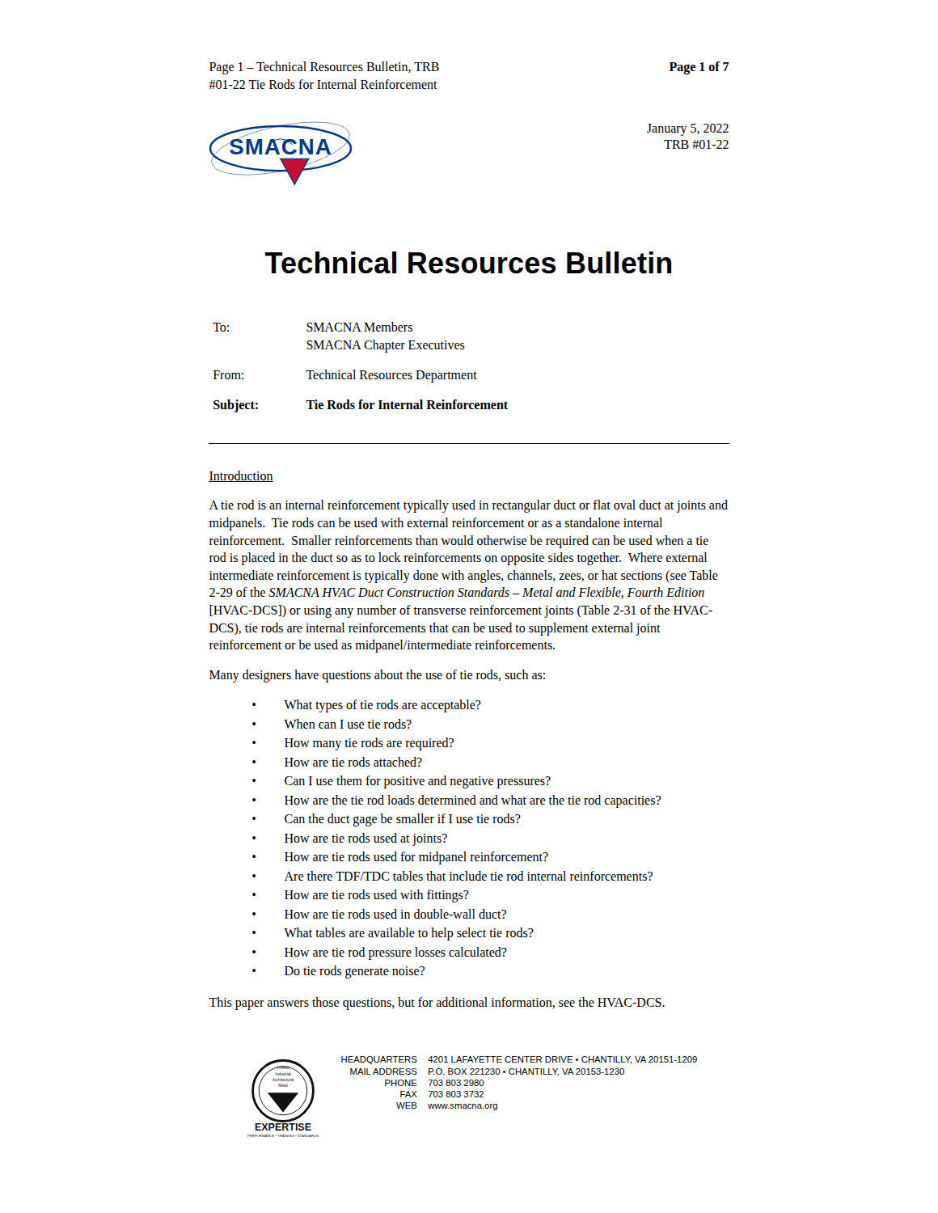Page 1 – Technical Resources Bulletin, TRB
#01-22 Tie Rods for Internal Reinforcement
Page 1 of 7
January 5, 2022
TRB #01-22
Technical Resources Bulletin
| To: | SMACNA Members SMACNA Chapter Executives |
| From: | Technical Resources Department |
| Subject: | Tie Rods for Internal Reinforcement |
Introduction
A tie rod is an internal reinforcement typically used in rectangular duct or flat oval duct at joints and midpanels. Tie rods can be used with external reinforcement or as a standalone internal reinforcement. Smaller reinforcements than would otherwise be required can be used when a tie rod is placed in the duct so as to lock reinforcements on opposite sides together. Where external intermediate reinforcement is typically done with angles, channels, zees, or hat sections (see Table 2-29 of the SMACNA HVAC Duct Construction Standards – Metal and Flexible, Fourth Edition [HVAC-DCS]) or using any number of transverse reinforcement joints (Table 2-31 of the HVAC-DCS), tie rods are internal reinforcements that can be used to supplement external joint reinforcement or be used as midpanel/intermediate reinforcements.
Many designers have questions about the use of tie rods, such as:
What types of tie rods are acceptable?
When can I use tie rods?
How many tie rods are required?
How are tie rods attached?
Can I use them for positive and negative pressures?
How are the tie rod loads determined and what are the tie rod capacities?
Can the duct gage be smaller if I use tie rods?
How are tie rods used at joints?
How are tie rods used for midpanel reinforcement?
Are there TDF/TDC tables that include tie rod internal reinforcements?
How are tie rods used with fittings?
How are tie rods used in double-wall duct?
What tables are available to help select tie rods?
How are tie rod pressure losses calculated?
Do tie rods generate noise?
This paper answers those questions, but for additional information, see the HVAC-DCS.
| HEADQUARTERS | 4201 LAFAYETTE CENTER DRIVE • CHANTILLY, VA 20151-1209 |
| MAIL ADDRESS | P.O. BOX 221230 • CHANTILLY, VA 20153-1230 |
| PHONE | 703 803 2980 |
| FAX | 703 803 3732 |
| WEB | www.smacna.org |